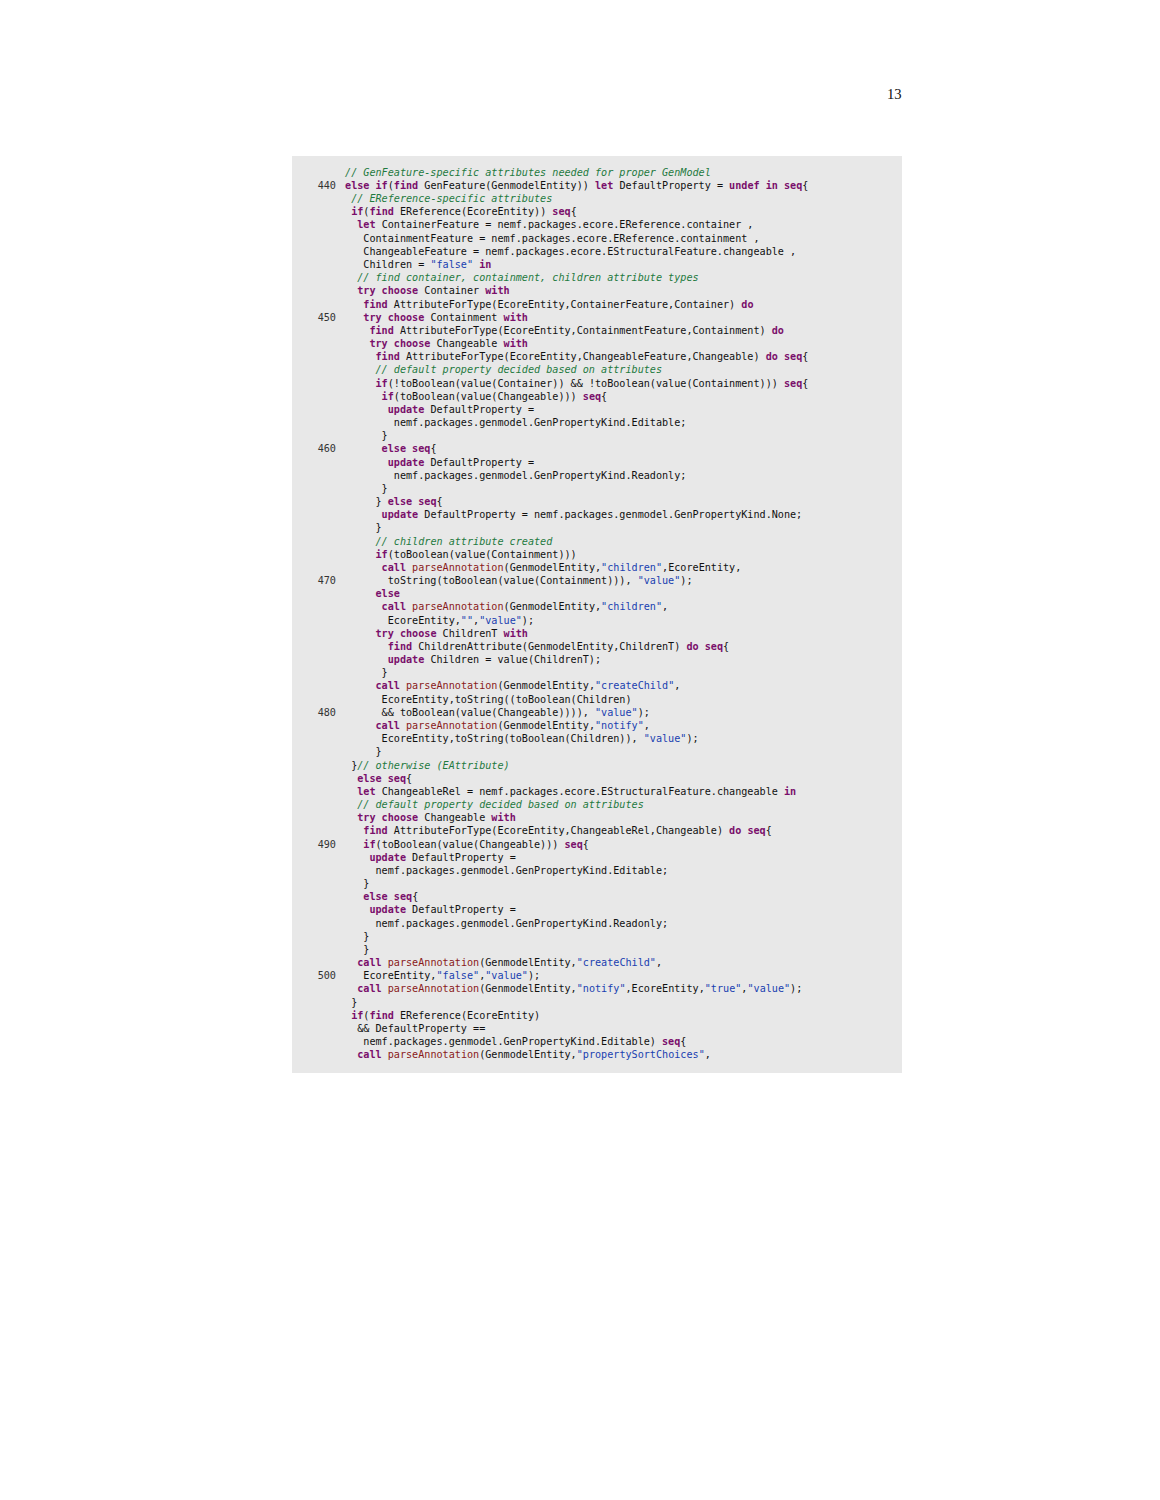13
000// GenFeature-specific attributes needed for proper GenModel
440 else if(find GenFeature(GenmodelEntity)) let DefaultProperty = undef in seq{
000 // EReference-specific attributes
000 if(find EReference(EcoreEntity)) seq{
000  let ContainerFeature = nemf.packages.ecore.EReference.container ,
000   ContainmentFeature = nemf.packages.ecore.EReference.containment ,
000   ChangeableFeature = nemf.packages.ecore.EStructuralFeature.changeable ,
000   Children = "false" in
000  // find container, containment, children attribute types
000  try choose Container with
000   find AttributeForType(EcoreEntity,ContainerFeature,Container) do
450   try choose Containment with
000    find AttributeForType(EcoreEntity,ContainmentFeature,Containment) do
000    try choose Changeable with
000     find AttributeForType(EcoreEntity,ChangeableFeature,Changeable) do seq{
000     // default property decided based on attributes
000     if(!toBoolean(value(Container)) && !toBoolean(value(Containment))) seq{
000      if(toBoolean(value(Changeable))) seq{
000       update DefaultProperty =
000        nemf.packages.genmodel.GenPropertyKind.Editable;
000      }
460      else seq{
000       update DefaultProperty =
000        nemf.packages.genmodel.GenPropertyKind.Readonly;
000      }
000     } else seq{
000      update DefaultProperty = nemf.packages.genmodel.GenPropertyKind.None;
000     }
000     // children attribute created
000     if(toBoolean(value(Containment)))
000      call parseAnnotation(GenmodelEntity,"children",EcoreEntity,
470       toString(toBoolean(value(Containment))), "value");
000     else
000      call parseAnnotation(GenmodelEntity,"children",
000       EcoreEntity,"","value");
000     try choose ChildrenT with
000       find ChildrenAttribute(GenmodelEntity,ChildrenT) do seq{
000       update Children = value(ChildrenT);
000      }
000     call parseAnnotation(GenmodelEntity,"createChild",
000      EcoreEntity,toString((toBoolean(Children)
480      && toBoolean(value(Changeable)))), "value");
000     call parseAnnotation(GenmodelEntity,"notify",
000      EcoreEntity,toString(toBoolean(Children)), "value");
000     }
000 }// otherwise (EAttribute)
000  else seq{
000  let ChangeableRel = nemf.packages.ecore.EStructuralFeature.changeable in
000  // default property decided based on attributes
000  try choose Changeable with
000   find AttributeForType(EcoreEntity,ChangeableRel,Changeable) do seq{
490   if(toBoolean(value(Changeable))) seq{
000    update DefaultProperty =
000     nemf.packages.genmodel.GenPropertyKind.Editable;
000   }
000   else seq{
000    update DefaultProperty =
000     nemf.packages.genmodel.GenPropertyKind.Readonly;
000   }
000   }
000  call parseAnnotation(GenmodelEntity,"createChild",
500   EcoreEntity,"false","value");
000  call parseAnnotation(GenmodelEntity,"notify",EcoreEntity,"true","value");
000 }
000 if(find EReference(EcoreEntity)
000  && DefaultProperty ==
000   nemf.packages.genmodel.GenPropertyKind.Editable) seq{
000  call parseAnnotation(GenmodelEntity,"propertySortChoices",